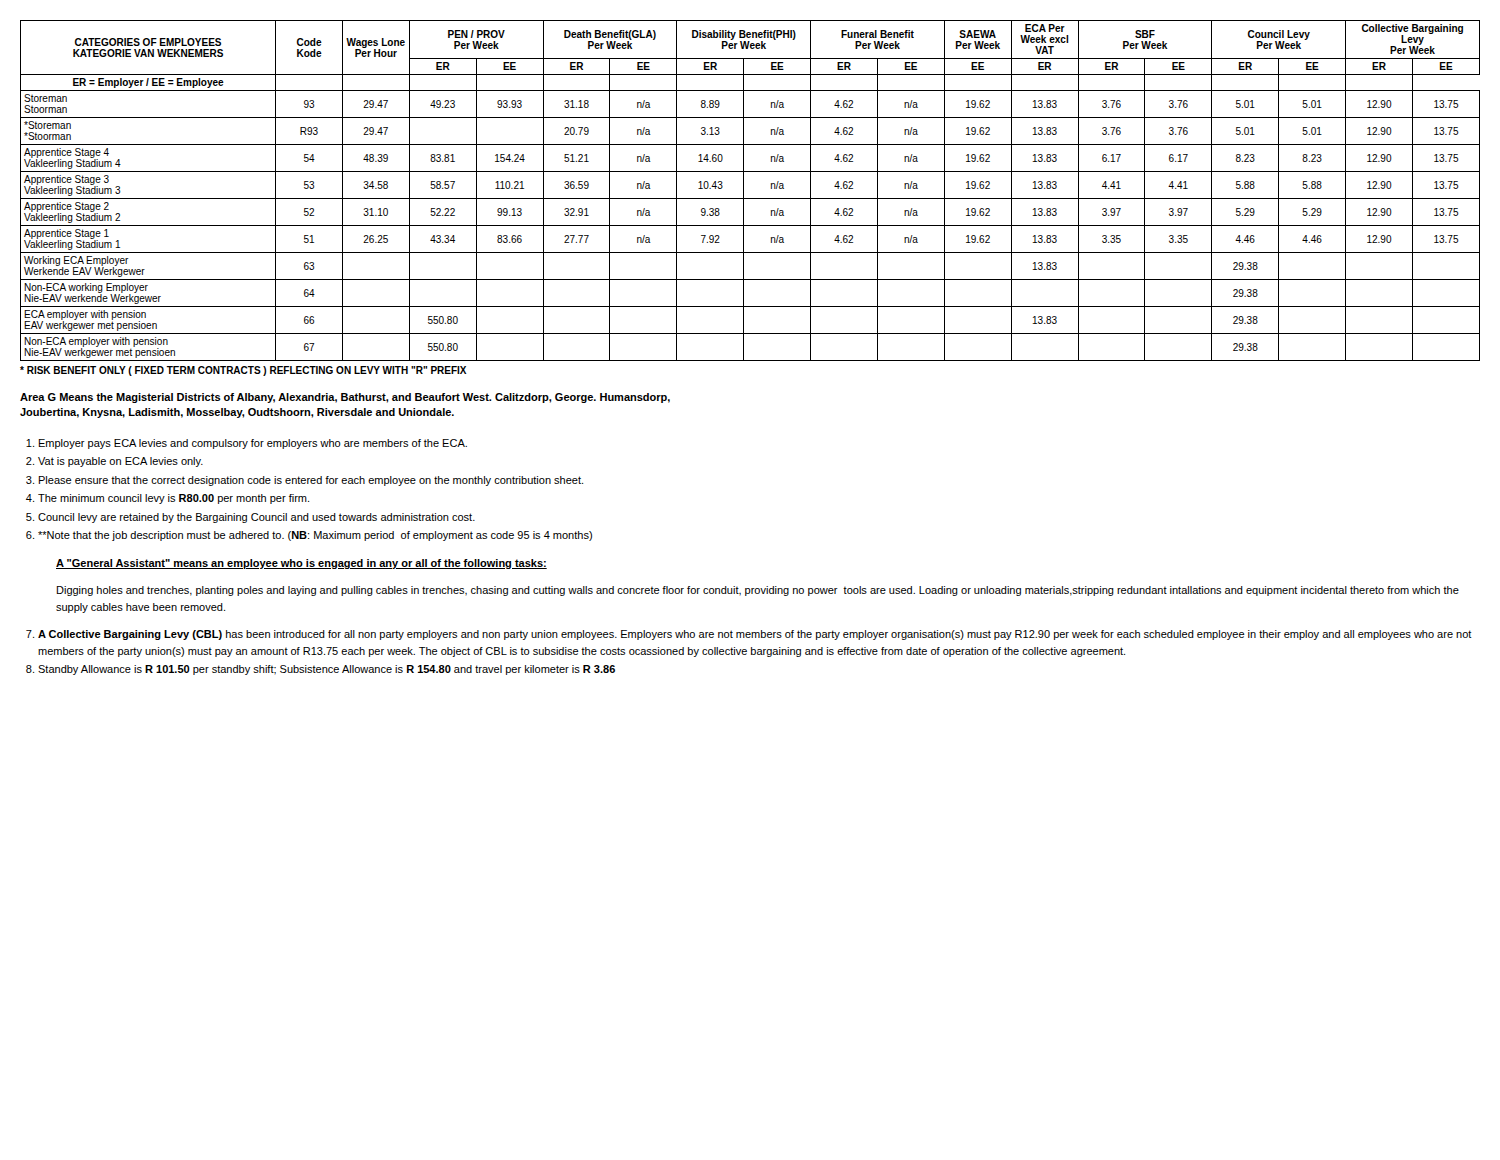| CATEGORIES OF EMPLOYEES KATEGORIE VAN WEKNEMERS | Code Kode | Wages Lone Per Hour | PEN / PROV Per Week | Death Benefit(GLA) Per Week | Disability Benefit(PHI) Per Week | Funeral Benefit Per Week | SAEWA Per Week | ECA Per Week excl VAT | SBF Per Week | Council Levy Per Week | Collective Bargaining Levy Per Week |
| --- | --- | --- | --- | --- | --- | --- | --- | --- | --- | --- | --- |
| ER | EE | ER | EE | ER | EE | ER | EE | EE | ER | ER | EE | ER | EE | ER | EE |
| ER = Employer / EE = Employee | | | | | | | | | | | | | | | | | |
| Storeman Stoorman | 93 | 29.47 | 49.23 | 93.93 | 31.18 | n/a | 8.89 | n/a | 4.62 | n/a | 19.62 | 13.83 | 3.76 | 3.76 | 5.01 | 5.01 | 12.90 | 13.75 |
| *Storeman *Stoorman | R93 | 29.47 | | | 20.79 | n/a | 3.13 | n/a | 4.62 | n/a | 19.62 | 13.83 | 3.76 | 3.76 | 5.01 | 5.01 | 12.90 | 13.75 |
| Apprentice Stage 4 Vakleerling Stadium 4 | 54 | 48.39 | 83.81 | 154.24 | 51.21 | n/a | 14.60 | n/a | 4.62 | n/a | 19.62 | 13.83 | 6.17 | 6.17 | 8.23 | 8.23 | 12.90 | 13.75 |
| Apprentice Stage 3 Vakleerling Stadium 3 | 53 | 34.58 | 58.57 | 110.21 | 36.59 | n/a | 10.43 | n/a | 4.62 | n/a | 19.62 | 13.83 | 4.41 | 4.41 | 5.88 | 5.88 | 12.90 | 13.75 |
| Apprentice Stage 2 Vakleerling Stadium 2 | 52 | 31.10 | 52.22 | 99.13 | 32.91 | n/a | 9.38 | n/a | 4.62 | n/a | 19.62 | 13.83 | 3.97 | 3.97 | 5.29 | 5.29 | 12.90 | 13.75 |
| Apprentice Stage 1 Vakleerling Stadium 1 | 51 | 26.25 | 43.34 | 83.66 | 27.77 | n/a | 7.92 | n/a | 4.62 | n/a | 19.62 | 13.83 | 3.35 | 3.35 | 4.46 | 4.46 | 12.90 | 13.75 |
| Working ECA Employer Werkende EAV Werkgewer | 63 | | | | | | | | | | | 13.83 | | | 29.38 | | | |
| Non-ECA working Employer Nie-EAV werkende Werkgewer | 64 | | | | | | | | | | | | | | 29.38 | | | |
| ECA employer with pension EAV werkgewer met pensioen | 66 | | 550.80 | | | | | | | | | 13.83 | | | 29.38 | | | |
| Non-ECA employer with pension Nie-EAV werkgewer met pensioen | 67 | | 550.80 | | | | | | | | | | | | 29.38 | | | |
* RISK BENEFIT ONLY ( FIXED TERM CONTRACTS ) REFLECTING ON LEVY WITH "R" PREFIX
Area G Means the Magisterial Districts of Albany, Alexandria, Bathurst, and Beaufort West. Calitzdorp, George. Humansdorp,
Joubertina, Knysna, Ladismith, Mosselbay, Oudtshoorn, Riversdale and Uniondale.
Employer pays ECA levies and compulsory for employers who are members of the ECA.
Vat is payable on ECA levies only.
Please ensure that the correct designation code is entered for each employee on the monthly contribution sheet.
The minimum council levy is R80.00 per month per firm.
Council levy are retained by the Bargaining Council and used towards administration cost.
**Note that the job description must be adhered to. (NB: Maximum period of employment as code 95 is 4 months)
A "General Assistant" means an employee who is engaged in any or all of the following tasks:
Digging holes and trenches, planting poles and laying and pulling cables in trenches, chasing and cutting walls and concrete floor for conduit, providing no power tools are used. Loading or unloading materials,stripping redundant intallations and equipment incidental thereto from which the supply cables have been removed.
A Collective Bargaining Levy (CBL) has been introduced for all non party employers and non party union employees. Employers who are not members of the party employer organisation(s) must pay R12.90 per week for each scheduled employee in their employ and all employees who are not members of the party union(s) must pay an amount of R13.75 each per week. The object of CBL is to subsidise the costs ocassioned by collective bargaining and is effective from date of operation of the collective agreement.
Standby Allowance is R 101.50 per standby shift; Subsistence Allowance is R 154.80 and travel per kilometer is R 3.86